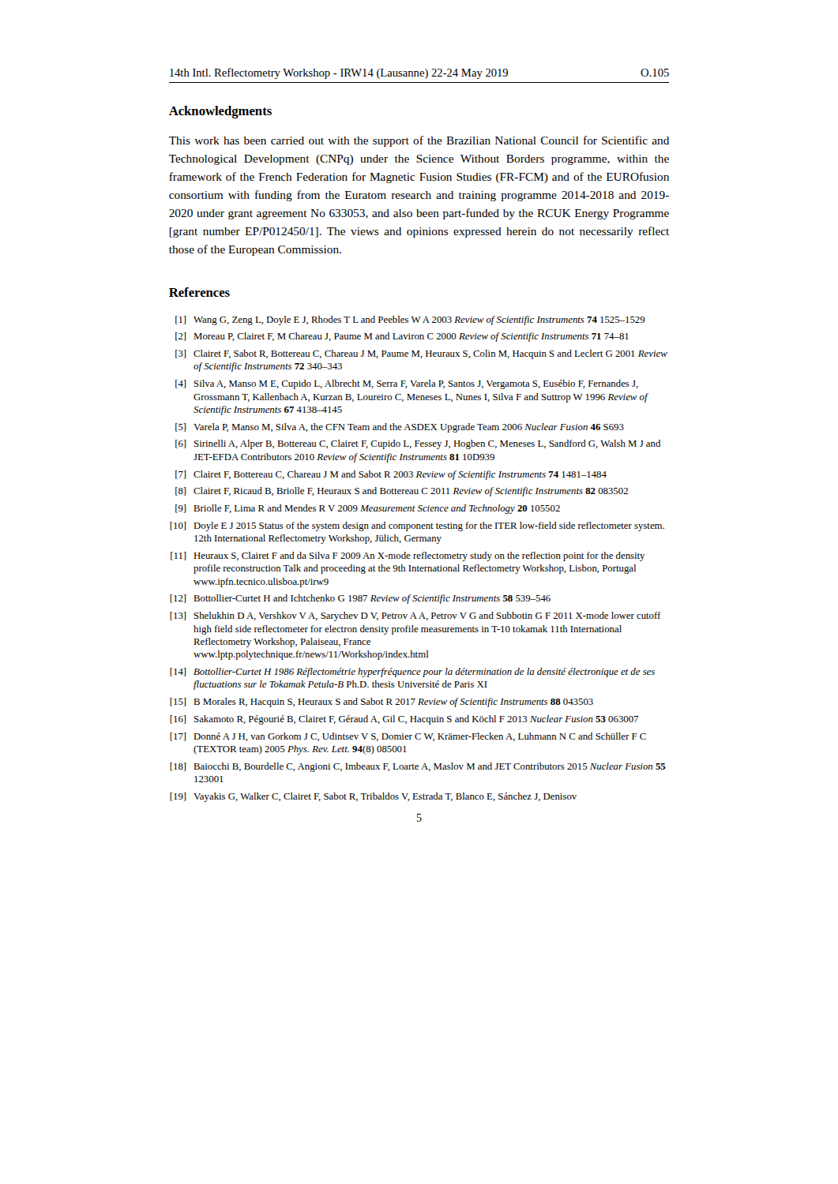14th Intl. Reflectometry Workshop - IRW14 (Lausanne) 22-24 May 2019 O.105
Acknowledgments
This work has been carried out with the support of the Brazilian National Council for Scientific and Technological Development (CNPq) under the Science Without Borders programme, within the framework of the French Federation for Magnetic Fusion Studies (FR-FCM) and of the EUROfusion consortium with funding from the Euratom research and training programme 2014-2018 and 2019-2020 under grant agreement No 633053, and also been part-funded by the RCUK Energy Programme [grant number EP/P012450/1]. The views and opinions expressed herein do not necessarily reflect those of the European Commission.
References
[1] Wang G, Zeng L, Doyle E J, Rhodes T L and Peebles W A 2003 Review of Scientific Instruments 74 1525–1529
[2] Moreau P, Clairet F, M Chareau J, Paume M and Laviron C 2000 Review of Scientific Instruments 71 74–81
[3] Clairet F, Sabot R, Bottereau C, Chareau J M, Paume M, Heuraux S, Colin M, Hacquin S and Leclert G 2001 Review of Scientific Instruments 72 340–343
[4] Silva A, Manso M E, Cupido L, Albrecht M, Serra F, Varela P, Santos J, Vergamota S, Eusébio F, Fernandes J, Grossmann T, Kallenbach A, Kurzan B, Loureiro C, Meneses L, Nunes I, Silva F and Suttrop W 1996 Review of Scientific Instruments 67 4138–4145
[5] Varela P, Manso M, Silva A, the CFN Team and the ASDEX Upgrade Team 2006 Nuclear Fusion 46 S693
[6] Sirinelli A, Alper B, Bottereau C, Clairet F, Cupido L, Fessey J, Hogben C, Meneses L, Sandford G, Walsh M J and JET-EFDA Contributors 2010 Review of Scientific Instruments 81 10D939
[7] Clairet F, Bottereau C, Chareau J M and Sabot R 2003 Review of Scientific Instruments 74 1481–1484
[8] Clairet F, Ricaud B, Briolle F, Heuraux S and Bottereau C 2011 Review of Scientific Instruments 82 083502
[9] Briolle F, Lima R and Mendes R V 2009 Measurement Science and Technology 20 105502
[10] Doyle E J 2015 Status of the system design and component testing for the ITER low-field side reflectometer system. 12th International Reflectometry Workshop, Jülich, Germany
[11] Heuraux S, Clairet F and da Silva F 2009 An X-mode reflectometry study on the reflection point for the density profile reconstruction Talk and proceeding at the 9th International Reflectometry Workshop, Lisbon, Portugal www.ipfn.tecnico.ulisboa.pt/irw9
[12] Bottollier-Curtet H and Ichtchenko G 1987 Review of Scientific Instruments 58 539–546
[13] Shelukhin D A, Vershkov V A, Sarychev D V, Petrov A A, Petrov V G and Subbotin G F 2011 X-mode lower cutoff high field side reflectometer for electron density profile measurements in T-10 tokamak 11th International Reflectometry Workshop, Palaiseau, France www.lptp.polytechnique.fr/news/11/Workshop/index.html
[14] Bottollier-Curtet H 1986 Réflectométrie hyperfréquence pour la détermination de la densité électronique et de ses fluctuations sur le Tokamak Petula-B Ph.D. thesis Université de Paris XI
[15] B Morales R, Hacquin S, Heuraux S and Sabot R 2017 Review of Scientific Instruments 88 043503
[16] Sakamoto R, Pégourié B, Clairet F, Géraud A, Gil C, Hacquin S and Köchl F 2013 Nuclear Fusion 53 063007
[17] Donné A J H, van Gorkom J C, Udintsev V S, Domier C W, Krämer-Flecken A, Luhmann N C and Schüller F C (TEXTOR team) 2005 Phys. Rev. Lett. 94(8) 085001
[18] Baiocchi B, Bourdelle C, Angioni C, Imbeaux F, Loarte A, Maslov M and JET Contributors 2015 Nuclear Fusion 55 123001
[19] Vayakis G, Walker C, Clairet F, Sabot R, Tribaldos V, Estrada T, Blanco E, Sánchez J, Denisov
5